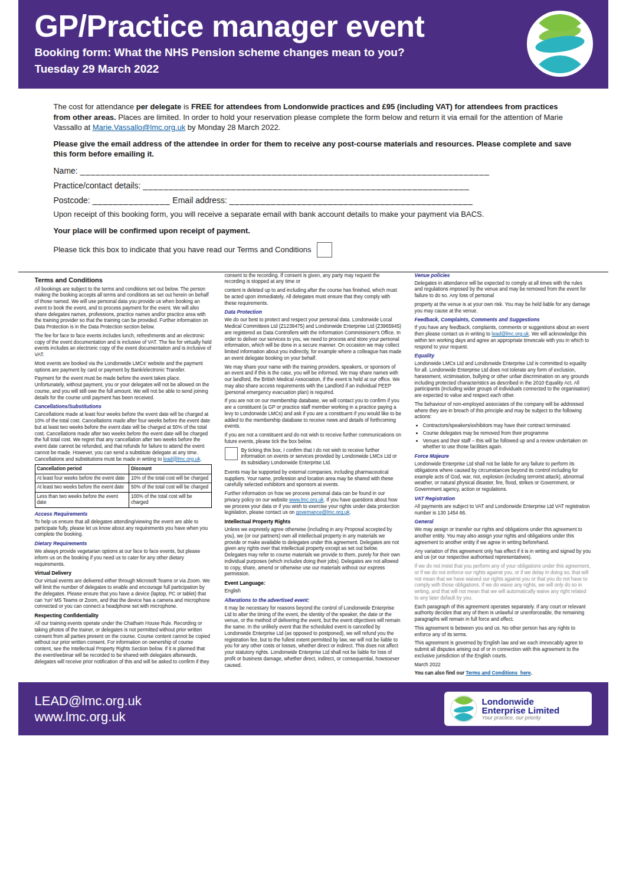GP/Practice manager event
Booking form: What the NHS Pension scheme changes mean to you?
Tuesday 29 March 2022
The cost for attendance per delegate is FREE for attendees from Londonwide practices and £95 (including VAT) for attendees from practices from other areas. Places are limited. In order to hold your reservation please complete the form below and return it via email for the attention of Marie Vassallo at Marie.Vassallo@lmc.org.uk by Monday 28 March 2022.
Please give the email address of the attendee in order for them to receive any post-course materials and resources. Please complete and save this form before emailing it.
Name: _______________________________________________________________________________
Practice/contact details: _______________________________________________________________
Postcode: _______________ Email address: _______________________________________________
Upon receipt of this booking form, you will receive a separate email with bank account details to make your payment via BACS.
Your place will be confirmed upon receipt of payment.
Please tick this box to indicate that you have read our Terms and Conditions
Terms and Conditions
All bookings are subject to the terms and conditions set out below. The person making the booking accepts all terms and conditions as set out herein on behalf of those named. We will use personal data you provide us when booking an event to book the event, and to process payment for the event. We will also share delegates names, professions, practice names and/or practice area with the training provider so that the training can be provided. Further information on Data Protection is in the Data Protection section below.
The fee for face to face events includes lunch, refreshments and an electronic copy of the event documentation and is inclusive of VAT. The fee for virtually held events includes an electronic copy of the event documentation and is inclusive of VAT.
Most events are booked via the Londonwide LMCs' website and the payment options are payment by card or payment by Bank/electronic Transfer.
Payment for the event must be made before the event takes place. Unfortunately, without payment, you or your delegates will not be allowed on the course, and you will still owe the full amount. We will not be able to send joining details for the course until payment has been received.
Cancellations/Substitutions
Cancellations made at least four weeks before the event date will be charged at 10% of the total cost. Cancellations made after four weeks before the event date but at least two weeks before the event date will be charged at 50% of the total cost. Cancellations made after two weeks before the event date will be charged the full total cost. We regret that any cancellation after two weeks before the event date cannot be refunded, and that refunds for failure to attend the event cannot be made. However, you can send a substitute delegate at any time. Cancellations and substitutions must be made in writing to lead@lmc.org.uk.
| Cancellation period | Discount |
| --- | --- |
| At least four weeks before the event date | 10% of the total cost will be charged |
| At least two weeks before the event date | 50% of the total cost will be charged |
| Less than two weeks before the event date | 100% of the total cost will be charged |
Access Requirements
To help us ensure that all delegates attending/viewing the event are able to participate fully, please let us know about any requirements you have when you complete the booking.
Dietary Requirements
We always provide vegetarian options at our face to face events, but please inform us on the booking if you need us to cater for any other dietary requirements.
Virtual Delivery
Our virtual events are delivered either through Microsoft Teams or via Zoom. We will limit the number of delegates to enable and encourage full participation by the delegates. Please ensure that you have a device (laptop, PC or tablet) that can 'run' MS Teams or Zoom, and that the device has a camera and microphone connected or you can connect a headphone set with microphone.
Respecting Confidentiality
All our training events operate under the Chatham House Rule. Recording or taking photos of the trainer, or delegates is not permitted without prior written consent from all parties present on the course. Course content cannot be copied without our prior written consent. For information on ownership of course content, see the Intellectual Property Rights Section below. If it is planned that the event/webinar will be recorded to be shared with delegates afterwards, delegates will receive prior notification of this and will be asked to confirm if they consent to the recording. If consent is given, any party may request the recording is stopped at any time or
content is deleted up to and including after the course has finished, which must be acted upon immediately. All delegates must ensure that they comply with these requirements.
Data Protection
We do our best to protect and respect your personal data. Londonwide Local Medical Committees Ltd (Z1239475) and Londonwide Enterprise Ltd (Z3965945) are registered as Data Controllers with the Information Commissioner's Office. In order to deliver our services to you, we need to process and store your personal information, which will be done in a secure manner. On occasion we may collect limited information about you indirectly, for example where a colleague has made an event delegate booking on your behalf.
We may share your name with the training providers, speakers, or sponsors of an event and if this is the case, you will be informed. We may share names with our landlord, the British Medical Association, if the event is held at our office. We may also share access requirements with the Landlord if an individual PEEP (personal emergency evacuation plan) is required.
If you are not on our membership database, we will contact you to confirm if you are a constituent (a GP or practice staff member working in a practice paying a levy to Londonwide LMCs) and ask if you are a constituent if you would like to be added to the membership database to receive news and details of forthcoming events.
If you are not a constituent and do not wish to receive further communications on future events, please tick the box below.
By ticking this box, I confirm that I do not wish to receive further information on events or services provided by Londonwide LMCs Ltd or its subsidiary Londonwide Enterprise Ltd.
Events may be supported by external companies, including pharmaceutical suppliers. Your name, profession and location area may be shared with these carefully selected exhibitors and sponsors at events.
Further information on how we process personal data can be found in our privacy policy on our website www.lmc.org.uk. If you have questions about how we process your data or if you wish to exercise your rights under data protection legislation, please contact us on governance@lmc.org.uk.
Intellectual Property Rights
Unless we expressly agree otherwise (including in any Proposal accepted by you), we (or our partners) own all intellectual property in any materials we provide or make available to delegates under this agreement. Delegates are not given any rights over that intellectual property except as set out below. Delegates may refer to course materials we provide to them, purely for their own individual purposes (which includes doing their jobs). Delegates are not allowed to copy, share, amend or otherwise use our materials without our express permission.
Event Language:
English
Alterations to the advertised event:
It may be necessary for reasons beyond the control of Londonwide Enterprise Ltd to alter the timing of the event, the identity of the speaker, the date or the venue, or the method of delivering the event, but the event objectives will remain the same. In the unlikely event that the scheduled event is cancelled by Londonwide Enterprise Ltd (as opposed to postponed), we will refund you the registration fee, but to the fullest extent permitted by law, we will not be liable to you for any other costs or losses, whether direct or indirect. This does not affect your statutory rights. Londonwide Enterprise Ltd shall not be liable for loss of profit or business damage, whether direct, indirect, or consequential, howsoever caused.
Venue policies
Delegates in attendance will be expected to comply at all times with the rules and regulations imposed by the venue and may be removed from the event for failure to do so. Any loss of personal
property at the venue is at your own risk. You may be held liable for any damage you may cause at the venue.
Feedback, Complaints, Comments and Suggestions
If you have any feedback, complaints, comments or suggestions about an event then please contact us in writing to lead@lmc.org.uk. We will acknowledge this within ten working days and agree an appropriate timescale with you in which to respond to your request.
Equality
Londonwide LMCs Ltd and Londonwide Enterprise Ltd is committed to equality for all. Londonwide Enterprise Ltd does not tolerate any form of exclusion, harassment, victimisation, bullying or other unfair discrimination on any grounds including protected characteristics as described in the 2010 Equality Act. All participants (including wider groups of individuals connected to the organisation) are expected to value and respect each other.
The behaviour of non-employed associates of the company will be addressed where they are in breach of this principle and may be subject to the following actions:
Contractors/speakers/exhibitors may have their contract terminated.
Course delegates may be removed from their programme
Venues and their staff – this will be followed up and a review undertaken on whether to use those facilities again.
Force Majeure
Londonwide Enterprise Ltd shall not be liable for any failure to perform its obligations where caused by circumstances beyond its control including for example acts of God, war, riot, explosion (including terrorist attack), abnormal weather, or natural physical disaster, fire, flood, strikes or Government, or Government agency, action or regulations.
VAT Registration
All payments are subject to VAT and Londonwide Enterprise Ltd VAT registration number is 130 1454 66.
General
We may assign or transfer our rights and obligations under this agreement to another entity. You may also assign your rights and obligations under this agreement to another entity if we agree in writing beforehand.
Any variation of this agreement only has effect if it is in writing and signed by you and us (or our respective authorised representatives).
If we do not insist that you perform any of your obligations under this agreement, or if we do not enforce our rights against you, or if we delay in doing so, that will not mean that we have waived our rights against you or that you do not have to comply with those obligations. If we do waive any rights, we will only do so in writing, and that will not mean that we will automatically waive any right related to any later default by you.
Each paragraph of this agreement operates separately. If any court or relevant authority decides that any of them is unlawful or unenforceable, the remaining paragraphs will remain in full force and effect.
This agreement is between you and us. No other person has any rights to enforce any of its terms.
This agreement is governed by English law and we each irrevocably agree to submit all disputes arising out of or in connection with this agreement to the exclusive jurisdiction of the English courts.
March 2022
You can also find our Terms and Conditions here.
LEAD@lmc.org.uk
www.lmc.org.uk
Londonwide
Enterprise Limited
Your practice, our priority